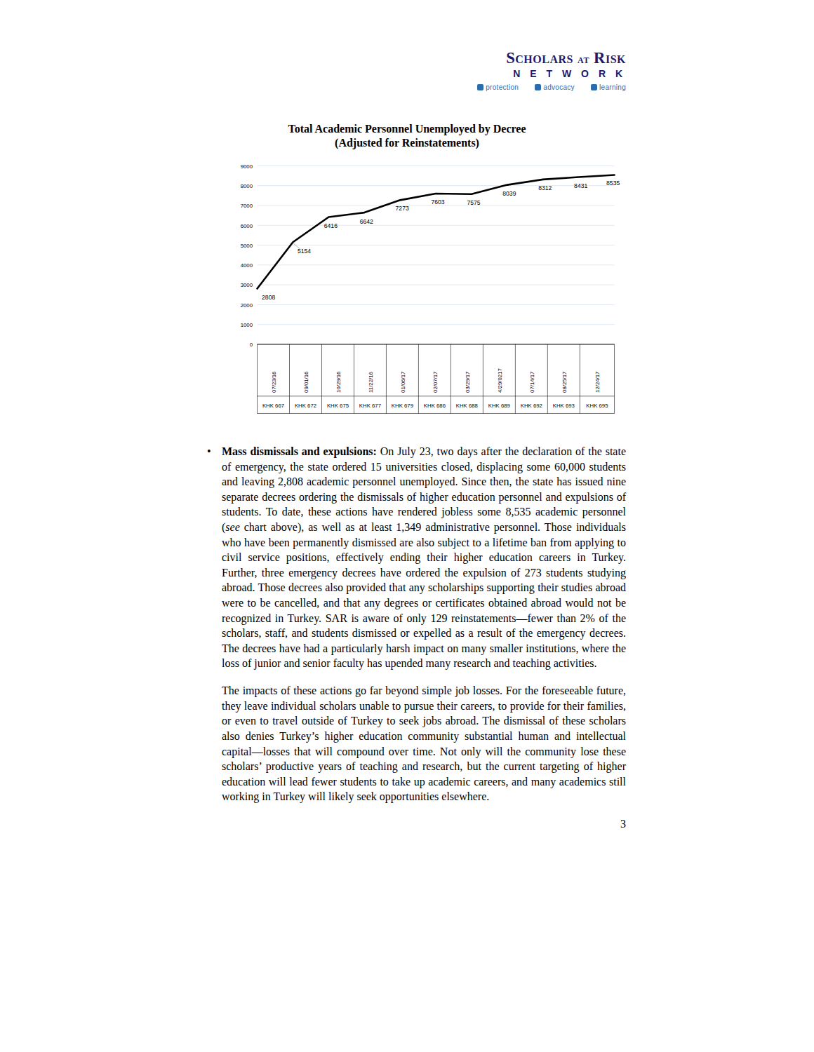Scholars at Risk
N E T W O R K
protection advocacy learning
Total Academic Personnel Unemployed by Decree
(Adjusted for Reinstatements)
9000 8000 7000 6000 5000 4000 3000 2000 1000 0 2808 5154 6416 6642 7273 7603 7575 8039 8312 8431 8535 07/23/16 09/01/16 10/29/16 11/22/16 01/06/17 02/07/17 03/29/17 4/29/0217 07/14/17 08/25/17 12/24/17 KHK 667 KHK 672 KHK 675 KHK 677 KHK 679 KHK 686 KHK 688 KHK 689 KHK 692 KHK 693 KHK 695
Mass dismissals and expulsions: On July 23, two days after the declaration of the state of emergency, the state ordered 15 universities closed, displacing some 60,000 students and leaving 2,808 academic personnel unemployed. Since then, the state has issued nine separate decrees ordering the dismissals of higher education personnel and expulsions of students. To date, these actions have rendered jobless some 8,535 academic personnel (see chart above), as well as at least 1,349 administrative personnel. Those individuals who have been permanently dismissed are also subject to a lifetime ban from applying to civil service positions, effectively ending their higher education careers in Turkey. Further, three emergency decrees have ordered the expulsion of 273 students studying abroad. Those decrees also provided that any scholarships supporting their studies abroad were to be cancelled, and that any degrees or certificates obtained abroad would not be recognized in Turkey. SAR is aware of only 129 reinstatements—fewer than 2% of the scholars, staff, and students dismissed or expelled as a result of the emergency decrees. The decrees have had a particularly harsh impact on many smaller institutions, where the loss of junior and senior faculty has upended many research and teaching activities.
The impacts of these actions go far beyond simple job losses. For the foreseeable future, they leave individual scholars unable to pursue their careers, to provide for their families, or even to travel outside of Turkey to seek jobs abroad. The dismissal of these scholars also denies Turkey’s higher education community substantial human and intellectual capital—losses that will compound over time. Not only will the community lose these scholars’ productive years of teaching and research, but the current targeting of higher education will lead fewer students to take up academic careers, and many academics still working in Turkey will likely seek opportunities elsewhere.
3